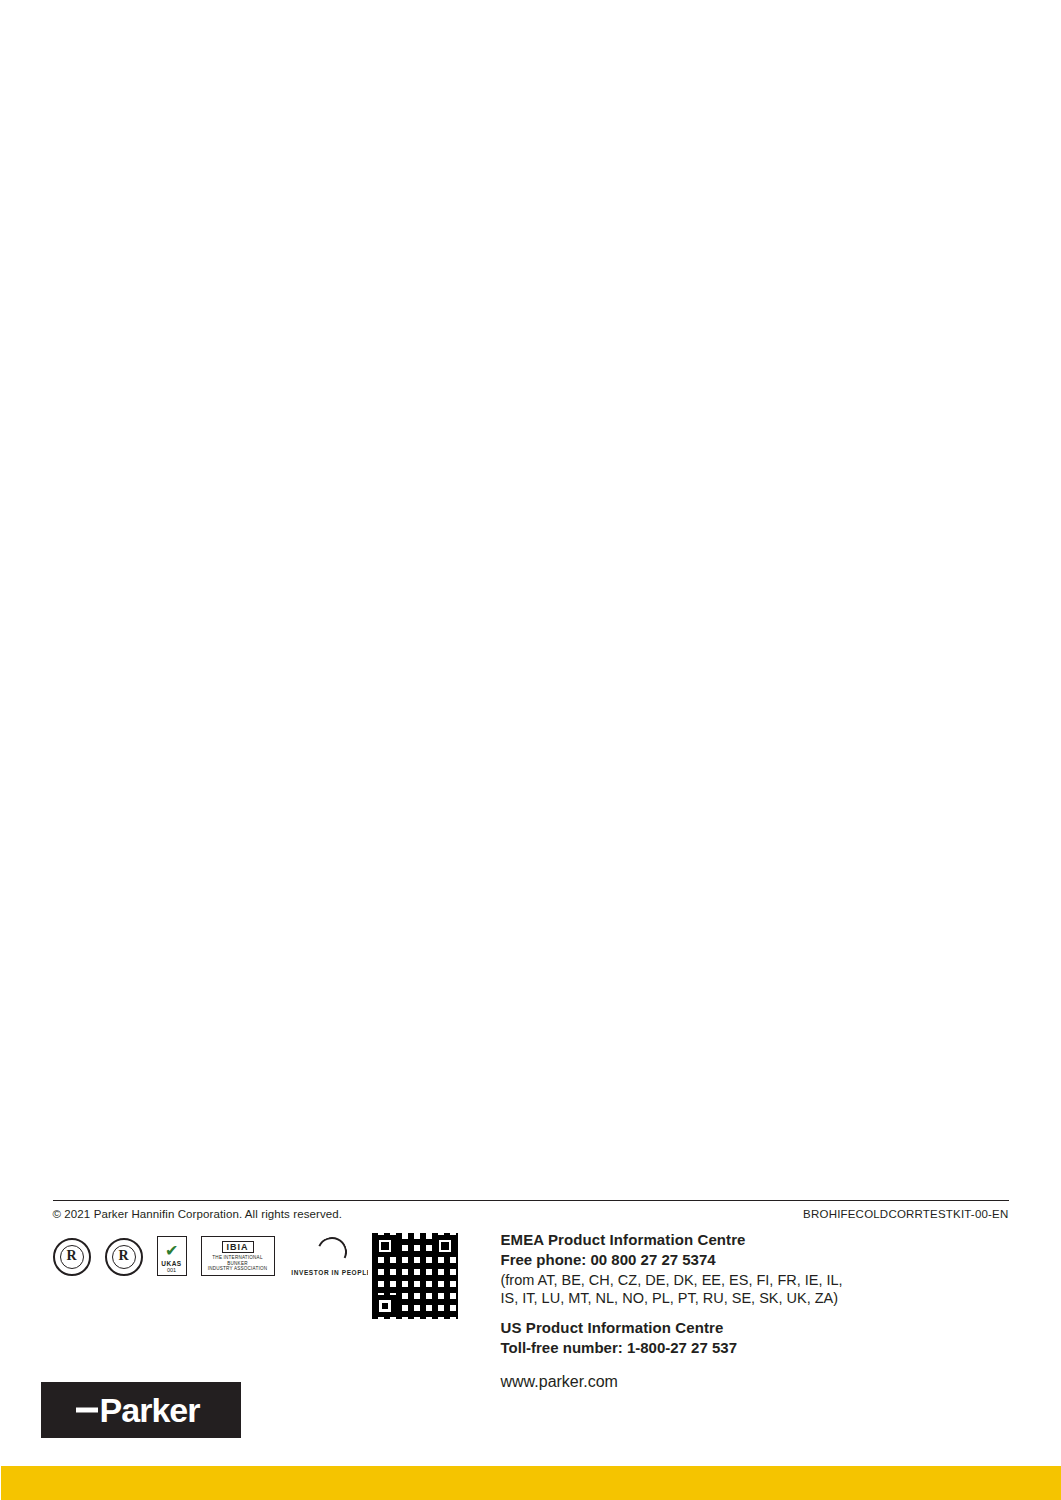© 2021 Parker Hannifin Corporation. All rights reserved.
BROHIFECOLDCORRTESTKIT-00-EN
R
R
✔
UKAS
001
IBIA
THE INTERNATIONAL BUNKER
INDUSTRY ASSOCIATION
INVESTOR IN PEOPLE
EMEA Product Information Centre
Free phone: 00 800 27 27 5374
(from AT, BE, CH, CZ, DE, DK, EE, ES, FI, FR, IE, IL,
IS, IT, LU, MT, NL, NO, PL, PT, RU, SE, SK, UK, ZA)
US Product Information Centre
Toll-free number: 1-800-27 27 537
www.parker.com
Parker